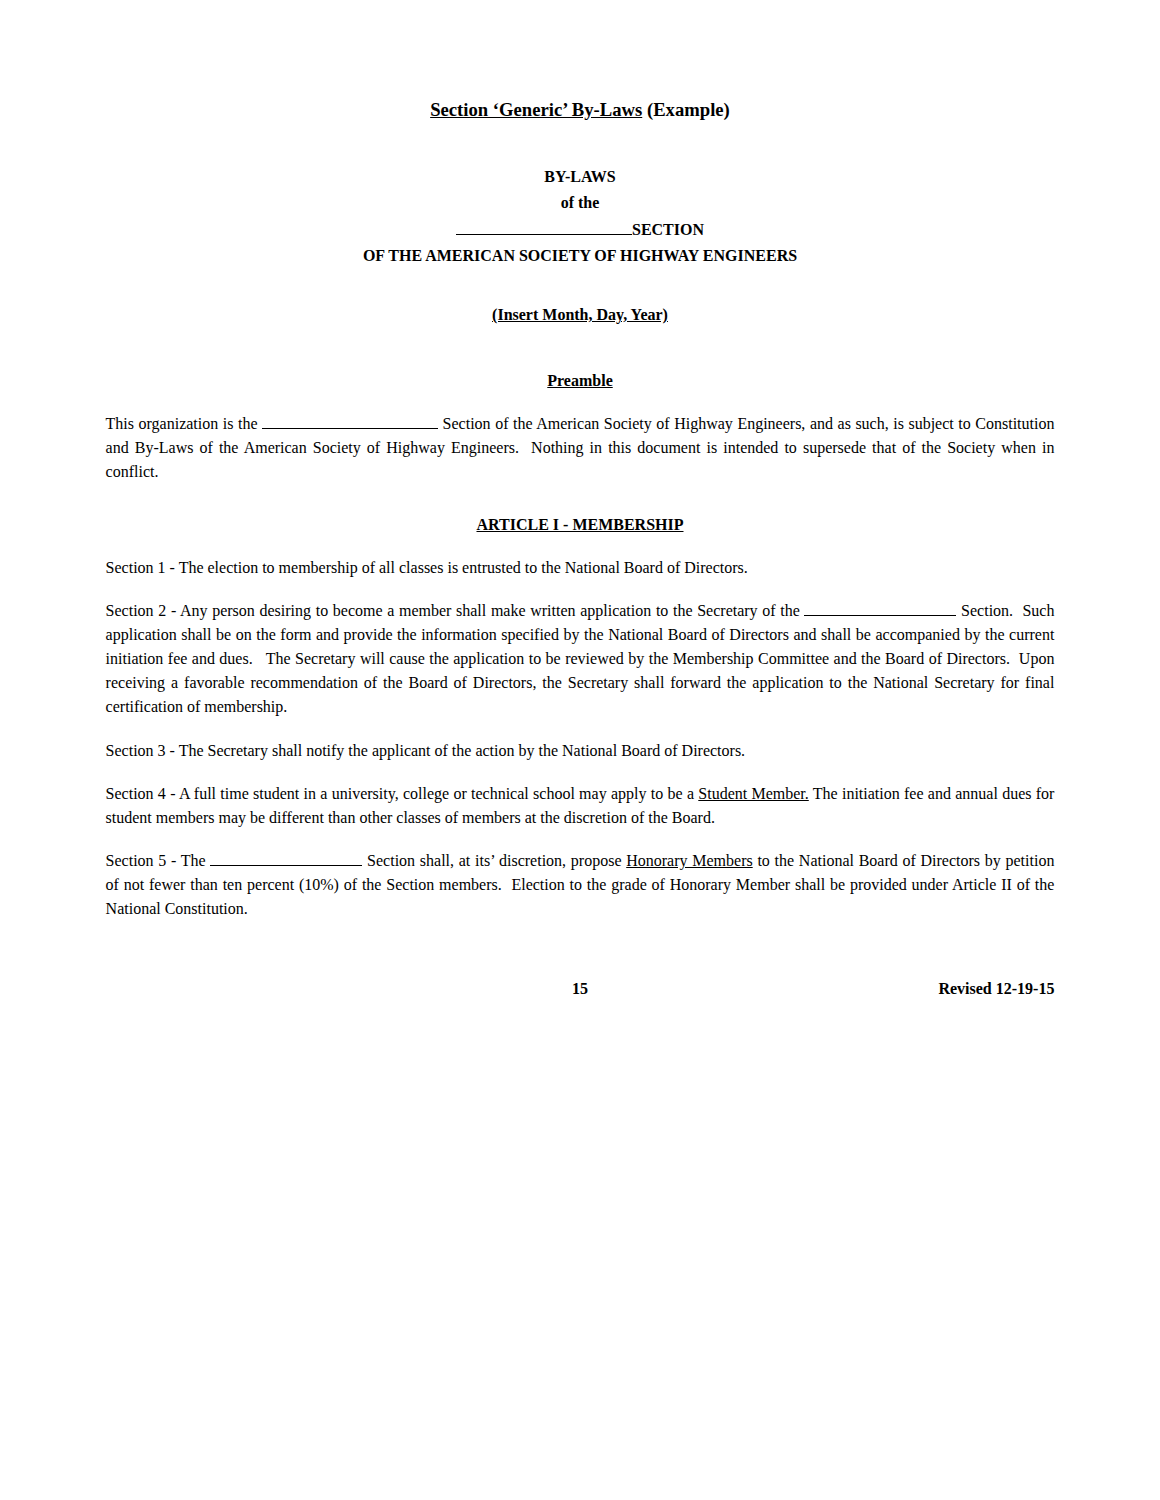Section ‘Generic’ By-Laws (Example)
BY-LAWS
of the
SECTION
OF THE AMERICAN SOCIETY OF HIGHWAY ENGINEERS
(Insert Month, Day, Year)
Preamble
This organization is the Section of the American Society of Highway Engineers, and as such, is subject to Constitution and By-Laws of the American Society of Highway Engineers. Nothing in this document is intended to supersede that of the Society when in conflict.
ARTICLE I - MEMBERSHIP
Section 1 - The election to membership of all classes is entrusted to the National Board of Directors.
Section 2 - Any person desiring to become a member shall make written application to the Secretary of the Section. Such application shall be on the form and provide the information specified by the National Board of Directors and shall be accompanied by the current initiation fee and dues. The Secretary will cause the application to be reviewed by the Membership Committee and the Board of Directors. Upon receiving a favorable recommendation of the Board of Directors, the Secretary shall forward the application to the National Secretary for final certification of membership.
Section 3 - The Secretary shall notify the applicant of the action by the National Board of Directors.
Section 4 - A full time student in a university, college or technical school may apply to be a Student Member. The initiation fee and annual dues for student members may be different than other classes of members at the discretion of the Board.
Section 5 - The Section shall, at its’ discretion, propose Honorary Members to the National Board of Directors by petition of not fewer than ten percent (10%) of the Section members. Election to the grade of Honorary Member shall be provided under Article II of the National Constitution.
15 Revised 12-19-15